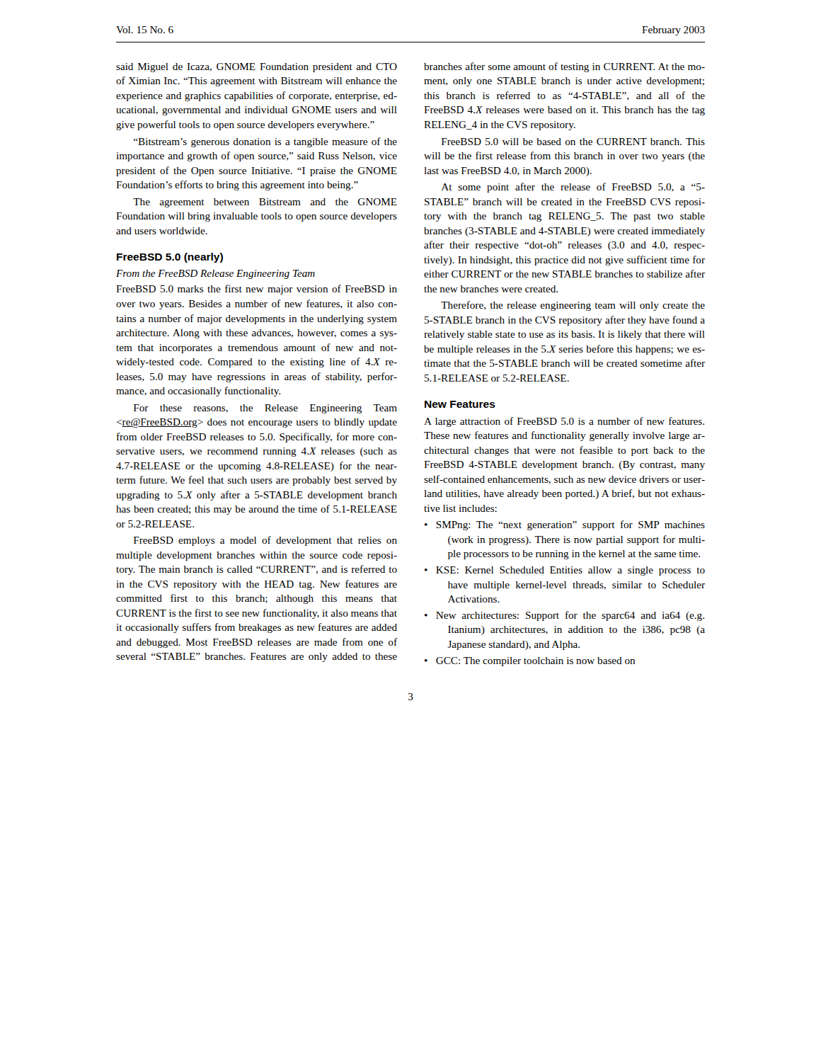Vol. 15 No. 6 February 2003
said Miguel de Icaza, GNOME Foundation president and CTO of Ximian Inc. “This agreement with Bitstream will enhance the experience and graphics capabilities of corporate, enterprise, educational, governmental and individual GNOME users and will give powerful tools to open source developers everywhere.”
“Bitstream’s generous donation is a tangible measure of the importance and growth of open source,” said Russ Nelson, vice president of the Open source Initiative. “I praise the GNOME Foundation’s efforts to bring this agreement into being.”
The agreement between Bitstream and the GNOME Foundation will bring invaluable tools to open source developers and users worldwide.
FreeBSD 5.0 (nearly)
From the FreeBSD Release Engineering Team
FreeBSD 5.0 marks the first new major version of FreeBSD in over two years. Besides a number of new features, it also contains a number of major developments in the underlying system architecture. Along with these advances, however, comes a system that incorporates a tremendous amount of new and not-widely-tested code. Compared to the existing line of 4.X releases, 5.0 may have regressions in areas of stability, performance, and occasionally functionality.
For these reasons, the Release Engineering Team <re@FreeBSD.org> does not encourage users to blindly update from older FreeBSD releases to 5.0. Specifically, for more conservative users, we recommend running 4.X releases (such as 4.7-RELEASE or the upcoming 4.8-RELEASE) for the near-term future. We feel that such users are probably best served by upgrading to 5.X only after a 5-STABLE development branch has been created; this may be around the time of 5.1-RELEASE or 5.2-RELEASE.
FreeBSD employs a model of development that relies on multiple development branches within the source code repository. The main branch is called “CURRENT”, and is referred to in the CVS repository with the HEAD tag. New features are committed first to this branch; although this means that CURRENT is the first to see new functionality, it also means that it occasionally suffers from breakages as new features are added and debugged. Most FreeBSD releases are made from one of several “STABLE” branches. Features are only added to these branches after some amount of testing in CURRENT. At the moment, only one STABLE branch is under active development; this branch is referred to as “4-STABLE”, and all of the FreeBSD 4.X releases were based on it. This branch has the tag RELENG_4 in the CVS repository.
FreeBSD 5.0 will be based on the CURRENT branch. This will be the first release from this branch in over two years (the last was FreeBSD 4.0, in March 2000).
At some point after the release of FreeBSD 5.0, a “5-STABLE” branch will be created in the FreeBSD CVS repository with the branch tag RELENG_5. The past two stable branches (3-STABLE and 4-STABLE) were created immediately after their respective “dot-oh” releases (3.0 and 4.0, respectively). In hindsight, this practice did not give sufficient time for either CURRENT or the new STABLE branches to stabilize after the new branches were created.
Therefore, the release engineering team will only create the 5-STABLE branch in the CVS repository after they have found a relatively stable state to use as its basis. It is likely that there will be multiple releases in the 5.X series before this happens; we estimate that the 5-STABLE branch will be created sometime after 5.1-RELEASE or 5.2-RELEASE.
New Features
A large attraction of FreeBSD 5.0 is a number of new features. These new features and functionality generally involve large architectural changes that were not feasible to port back to the FreeBSD 4-STABLE development branch. (By contrast, many self-contained enhancements, such as new device drivers or userland utilities, have already been ported.) A brief, but not exhaustive list includes:
SMPng: The “next generation” support for SMP machines (work in progress). There is now partial support for multiple processors to be running in the kernel at the same time.
KSE: Kernel Scheduled Entities allow a single process to have multiple kernel-level threads, similar to Scheduler Activations.
New architectures: Support for the sparc64 and ia64 (e.g. Itanium) architectures, in addition to the i386, pc98 (a Japanese standard), and Alpha.
GCC: The compiler toolchain is now based on
3